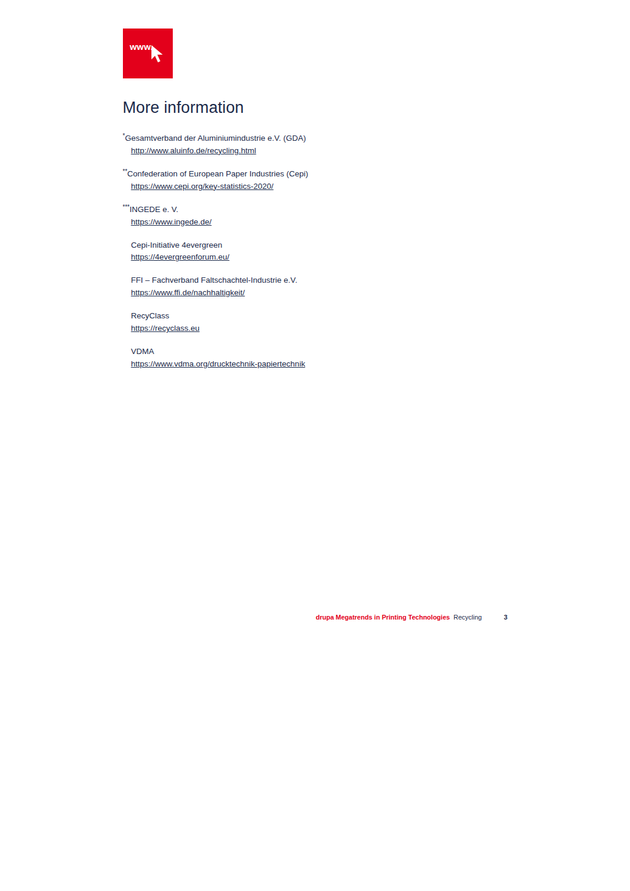www.
More information
*Gesamtverband der Aluminiumindustrie e.V. (GDA)
http://www.aluinfo.de/recycling.html
**Confederation of European Paper Industries (Cepi)
https://www.cepi.org/key-statistics-2020/
***INGEDE e. V.
https://www.ingede.de/
Cepi-Initiative 4evergreen https://4evergreenforum.eu/
FFI – Fachverband Faltschachtel-Industrie e.V. https://www.ffi.de/nachhaltigkeit/
RecyClass https://recyclass.eu
VDMA https://www.vdma.org/drucktechnik-papiertechnik
drupa Megatrends in Printing Technologies Recycling 3